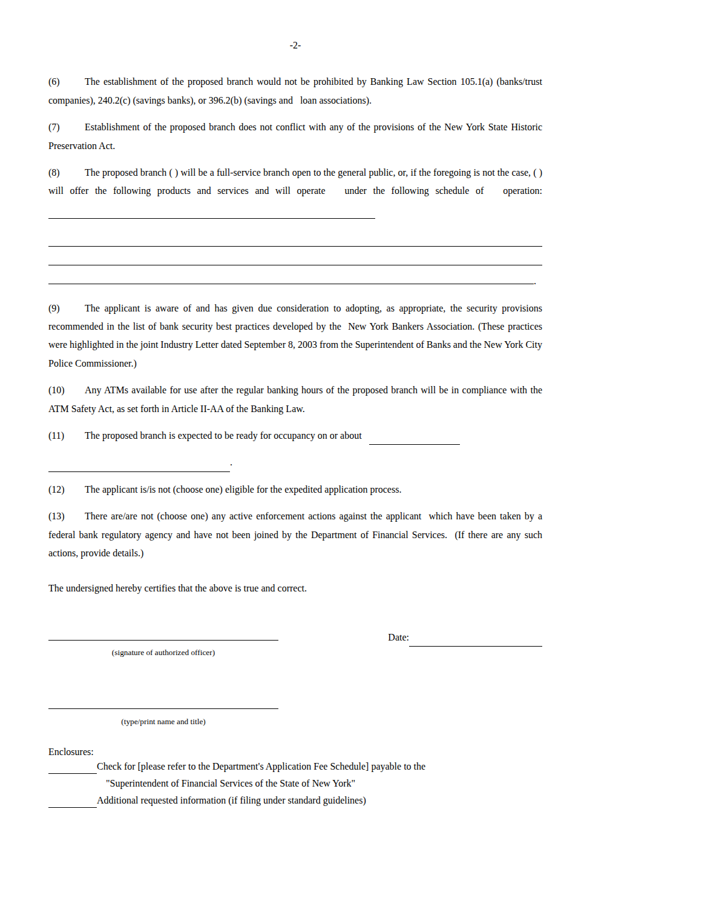-2-
(6) The establishment of the proposed branch would not be prohibited by Banking Law Section 105.1(a) (banks/trust companies), 240.2(c) (savings banks), or 396.2(b) (savings and loan associations).
(7) Establishment of the proposed branch does not conflict with any of the provisions of the New York State Historic Preservation Act.
(8) The proposed branch ( ) will be a full-service branch open to the general public, or, if the foregoing is not the case, ( ) will offer the following products and services and will operate under the following schedule of operation:
.
(9) The applicant is aware of and has given due consideration to adopting, as appropriate, the security provisions recommended in the list of bank security best practices developed by the New York Bankers Association. (These practices were highlighted in the joint Industry Letter dated September 8, 2003 from the Superintendent of Banks and the New York City Police Commissioner.)
(10) Any ATMs available for use after the regular banking hours of the proposed branch will be in compliance with the ATM Safety Act, as set forth in Article II-AA of the Banking Law.
(11) The proposed branch is expected to be ready for occupancy on or about
.
(12) The applicant is/is not (choose one) eligible for the expedited application process.
(13) There are/are not (choose one) any active enforcement actions against the applicant which have been taken by a federal bank regulatory agency and have not been joined by the Department of Financial Services. (If there are any such actions, provide details.)
The undersigned hereby certifies that the above is true and correct.
Date:
(signature of authorized officer)
(type/print name and title)
Enclosures:
Check for [please refer to the Department's Application Fee Schedule] payable to the
"Superintendent of Financial Services of the State of New York"
Additional requested information (if filing under standard guidelines)